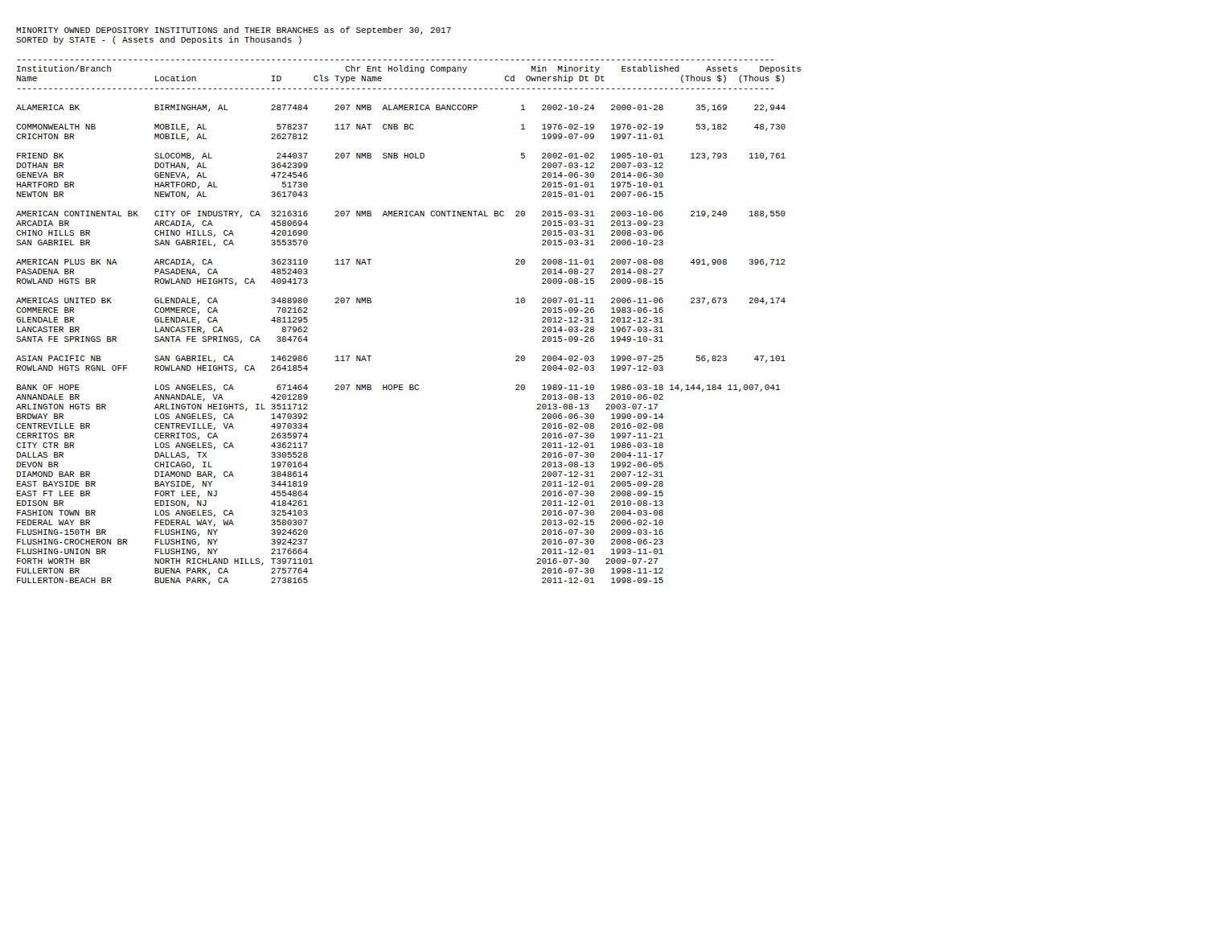MINORITY OWNED DEPOSITORY INSTITUTIONS and THEIR BRANCHES as of September 30, 2017
SORTED by STATE - ( Assets and Deposits in Thousands )

-----------------------------------------------------------------------------------------------------------------------------------------------
Institution/Branch                                            Chr Ent Holding Company            Min  Minority    Established     Assets    Deposits
Name                      Location              ID      Cls Type Name                       Cd  Ownership Dt Dt              (Thous $)  (Thous $)
-----------------------------------------------------------------------------------------------------------------------------------------------

ALAMERICA BK              BIRMINGHAM, AL        2877484     207 NMB  ALAMERICA BANCCORP        1   2002-10-24   2000-01-28      35,169     22,944

COMMONWEALTH NB           MOBILE, AL             578237     117 NAT  CNB BC                    1   1976-02-19   1976-02-19      53,182     48,730
CRICHTON BR               MOBILE, AL            2627812                                            1999-07-09   1997-11-01

FRIEND BK                 SLOCOMB, AL            244037     207 NMB  SNB HOLD                  5   2002-01-02   1905-10-01     123,793    110,761
DOTHAN BR                 DOTHAN, AL            3642399                                            2007-03-12   2007-03-12
GENEVA BR                 GENEVA, AL            4724546                                            2014-06-30   2014-06-30
HARTFORD BR               HARTFORD, AL            51730                                            2015-01-01   1975-10-01
NEWTON BR                 NEWTON, AL            3617043                                            2015-01-01   2007-06-15

AMERICAN CONTINENTAL BK   CITY OF INDUSTRY, CA  3216316     207 NMB  AMERICAN CONTINENTAL BC  20   2015-03-31   2003-10-06     219,240    188,550
ARCADIA BR                ARCADIA, CA           4580694                                            2015-03-31   2013-09-23
CHINO HILLS BR            CHINO HILLS, CA       4201690                                            2015-03-31   2008-03-06
SAN GABRIEL BR            SAN GABRIEL, CA       3553570                                            2015-03-31   2006-10-23

AMERICAN PLUS BK NA       ARCADIA, CA           3623110     117 NAT                           20   2008-11-01   2007-08-08     491,908    396,712
PASADENA BR               PASADENA, CA          4852403                                            2014-08-27   2014-08-27
ROWLAND HGTS BR           ROWLAND HEIGHTS, CA   4094173                                            2009-08-15   2009-08-15

AMERICAS UNITED BK        GLENDALE, CA          3488980     207 NMB                           10   2007-01-11   2006-11-06     237,673    204,174
COMMERCE BR               COMMERCE, CA           702162                                            2015-09-26   1983-06-16
GLENDALE BR               GLENDALE, CA          4811295                                            2012-12-31   2012-12-31
LANCASTER BR              LANCASTER, CA           87962                                            2014-03-28   1967-03-31
SANTA FE SPRINGS BR       SANTA FE SPRINGS, CA   384764                                            2015-09-26   1949-10-31

ASIAN PACIFIC NB          SAN GABRIEL, CA       1462986     117 NAT                           20   2004-02-03   1990-07-25      56,823     47,101
ROWLAND HGTS RGNL OFF     ROWLAND HEIGHTS, CA   2641854                                            2004-02-03   1997-12-03

BANK OF HOPE              LOS ANGELES, CA        671464     207 NMB  HOPE BC                  20   1989-11-10   1986-03-18 14,144,184 11,007,041
ANNANDALE BR              ANNANDALE, VA         4201289                                            2013-08-13   2010-06-02
ARLINGTON HGTS BR         ARLINGTON HEIGHTS, IL 3511712                                           2013-08-13   2003-07-17
BRDWAY BR                 LOS ANGELES, CA       1470392                                            2006-06-30   1990-09-14
CENTREVILLE BR            CENTREVILLE, VA       4970334                                            2016-02-08   2016-02-08
CERRITOS BR               CERRITOS, CA          2635974                                            2016-07-30   1997-11-21
CITY CTR BR               LOS ANGELES, CA       4362117                                            2011-12-01   1986-03-18
DALLAS BR                 DALLAS, TX            3305528                                            2016-07-30   2004-11-17
DEVON BR                  CHICAGO, IL           1970164                                            2013-08-13   1992-06-05
DIAMOND BAR BR            DIAMOND BAR, CA       3848614                                            2007-12-31   2007-12-31
EAST BAYSIDE BR           BAYSIDE, NY           3441819                                            2011-12-01   2005-09-28
EAST FT LEE BR            FORT LEE, NJ          4554864                                            2016-07-30   2008-09-15
EDISON BR                 EDISON, NJ            4184261                                            2011-12-01   2010-08-13
FASHION TOWN BR           LOS ANGELES, CA       3254103                                            2016-07-30   2004-03-08
FEDERAL WAY BR            FEDERAL WAY, WA       3580307                                            2013-02-15   2006-02-10
FLUSHING-150TH BR         FLUSHING, NY          3924620                                            2016-07-30   2009-03-16
FLUSHING-CROCHERON BR     FLUSHING, NY          3924237                                            2016-07-30   2008-06-23
FLUSHING-UNION BR         FLUSHING, NY          2176664                                            2011-12-01   1993-11-01
FORTH WORTH BR            NORTH RICHLAND HILLS, T3971101                                          2016-07-30   2009-07-27
FULLERTON BR              BUENA PARK, CA        2757764                                            2016-07-30   1998-11-12
FULLERTON-BEACH BR        BUENA PARK, CA        2738165                                            2011-12-01   1998-09-15